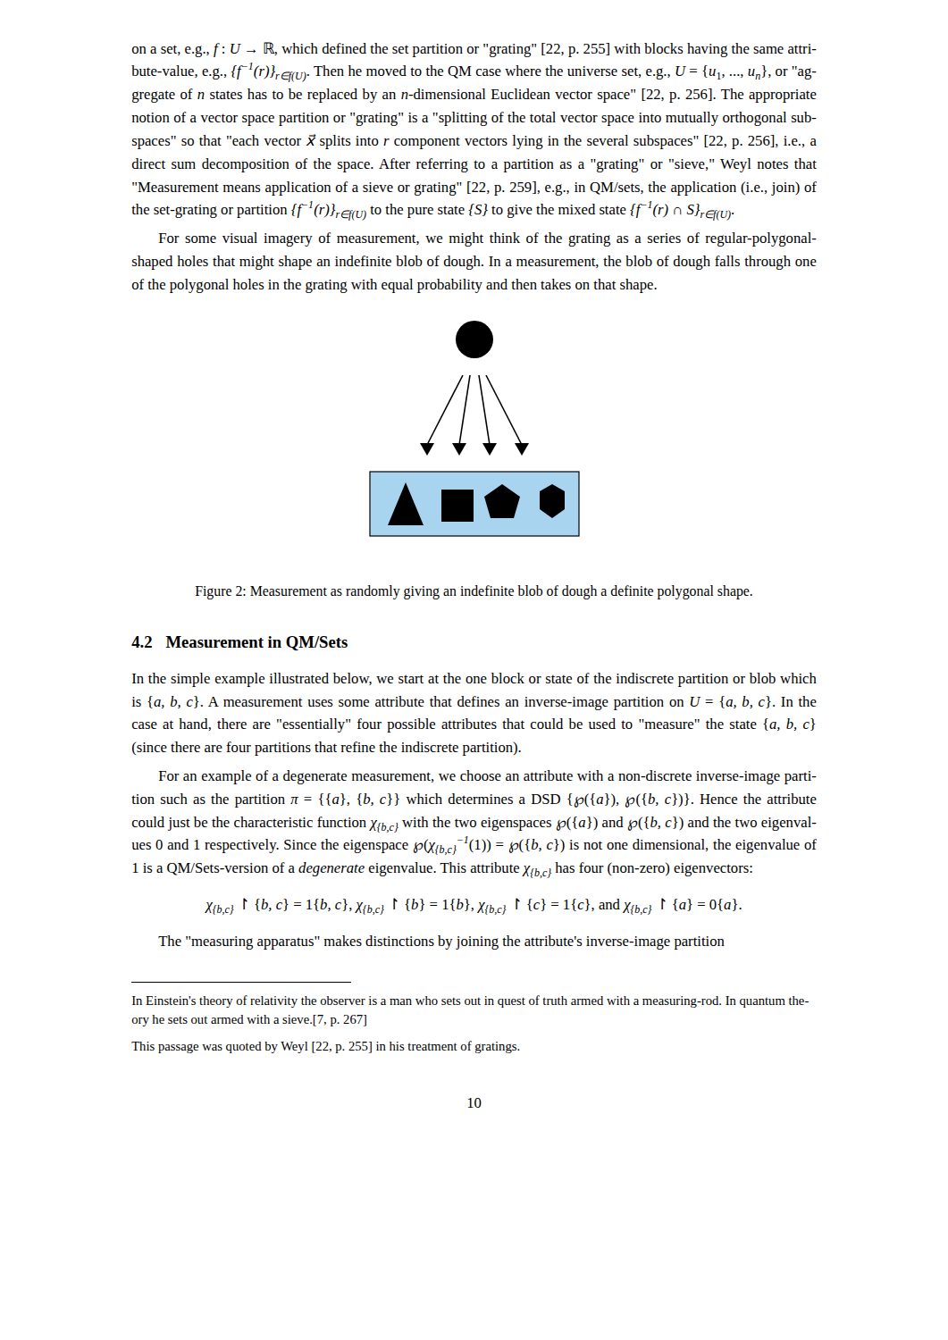on a set, e.g., f : U → ℝ, which defined the set partition or "grating" [22, p. 255] with blocks having the same attribute-value, e.g., {f−1(r)}r∈f(U). Then he moved to the QM case where the universe set, e.g., U = {u1, ..., un}, or "aggregate of n states has to be replaced by an n-dimensional Euclidean vector space" [22, p. 256]. The appropriate notion of a vector space partition or "grating" is a "splitting of the total vector space into mutually orthogonal subspaces" so that "each vector x⃗ splits into r component vectors lying in the several subspaces" [22, p. 256], i.e., a direct sum decomposition of the space. After referring to a partition as a "grating" or "sieve," Weyl notes that "Measurement means application of a sieve or grating" [22, p. 259], e.g., in QM/sets, the application (i.e., join) of the set-grating or partition {f−1(r)}r∈f(U) to the pure state {S} to give the mixed state {f−1(r) ∩ S}r∈f(U).
For some visual imagery of measurement, we might think of the grating as a series of regular-polygonal-shaped holes that might shape an indefinite blob of dough. In a measurement, the blob of dough falls through one of the polygonal holes in the grating with equal probability and then takes on that shape.
Figure 2: Measurement as randomly giving an indefinite blob of dough a definite polygonal shape.
4.2 Measurement in QM/Sets
In the simple example illustrated below, we start at the one block or state of the indiscrete partition or blob which is {a, b, c}. A measurement uses some attribute that defines an inverse-image partition on U = {a, b, c}. In the case at hand, there are "essentially" four possible attributes that could be used to "measure" the state {a, b, c} (since there are four partitions that refine the indiscrete partition).
For an example of a degenerate measurement, we choose an attribute with a non-discrete inverse-image partition such as the partition π = {{a}, {b, c}} which determines a DSD {℘({a}), ℘({b, c})}. Hence the attribute could just be the characteristic function χ{b,c} with the two eigenspaces ℘({a}) and ℘({b, c}) and the two eigenvalues 0 and 1 respectively. Since the eigenspace ℘(χ{b,c}−1(1)) = ℘({b, c}) is not one dimensional, the eigenvalue of 1 is a QM/Sets-version of a degenerate eigenvalue. This attribute χ{b,c} has four (non-zero) eigenvectors:
χ{b,c} ↾ {b, c} = 1{b, c}, χ{b,c} ↾ {b} = 1{b}, χ{b,c} ↾ {c} = 1{c}, and χ{b,c} ↾ {a} = 0{a}.
The "measuring apparatus" makes distinctions by joining the attribute's inverse-image partition
In Einstein's theory of relativity the observer is a man who sets out in quest of truth armed with a measuring-rod. In quantum theory he sets out armed with a sieve.[7, p. 267]
This passage was quoted by Weyl [22, p. 255] in his treatment of gratings.
10